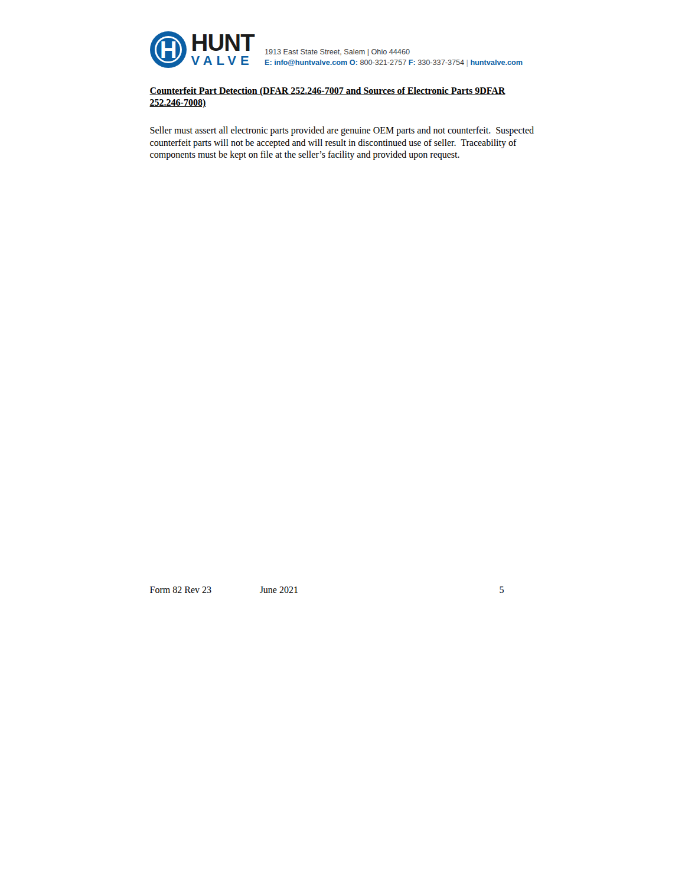HUNT VALVE
1913 East State Street, Salem | Ohio 44460
E: info@huntvalve.com O: 800-321-2757 F: 330-337-3754 | huntvalve.com
Counterfeit Part Detection (DFAR 252.246-7007 and Sources of Electronic Parts 9DFAR 252.246-7008)
Seller must assert all electronic parts provided are genuine OEM parts and not counterfeit. Suspected counterfeit parts will not be accepted and will result in discontinued use of seller. Traceability of components must be kept on file at the seller’s facility and provided upon request.
Form 82 Rev 23
June 2021
5